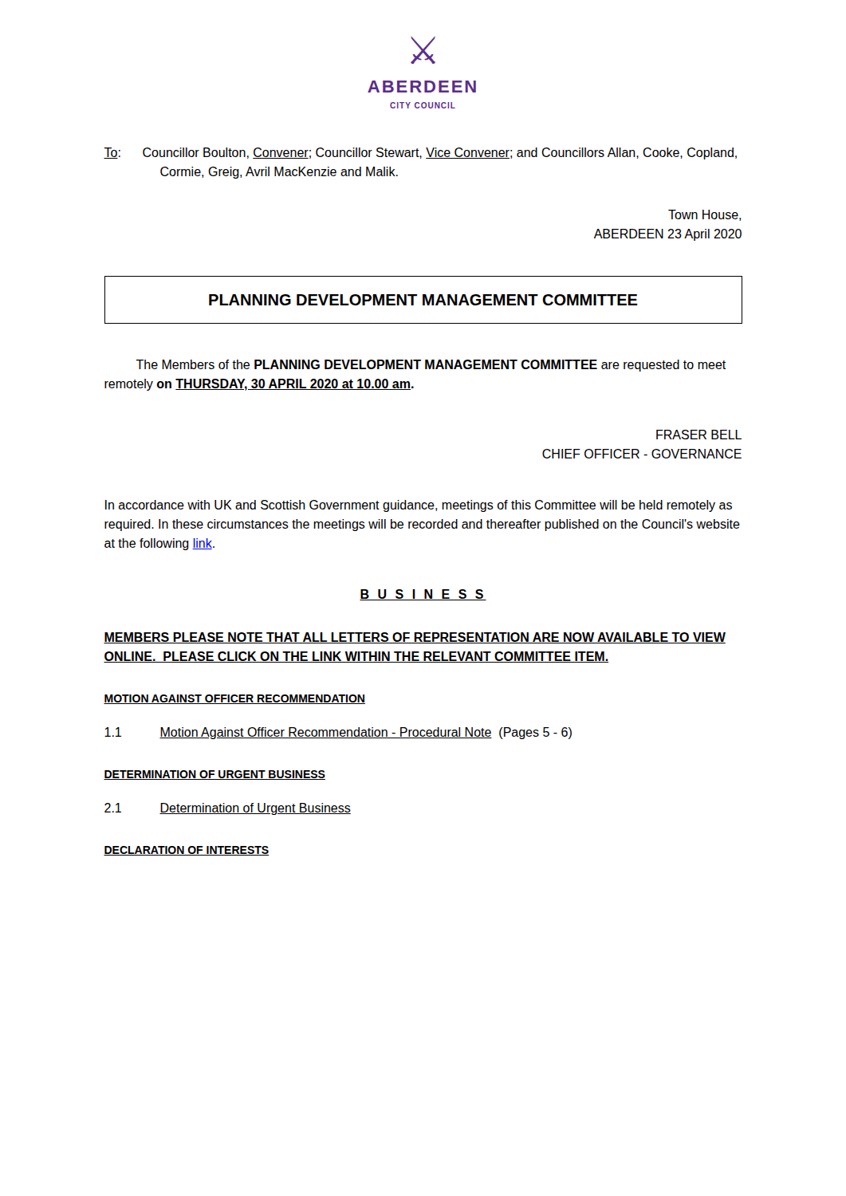⚔
ABERDEEN
CITY COUNCIL
To: Councillor Boulton, Convener; Councillor Stewart, Vice Convener; and Councillors Allan, Cooke, Copland, Cormie, Greig, Avril MacKenzie and Malik.
Town House,
ABERDEEN 23 April 2020
PLANNING DEVELOPMENT MANAGEMENT COMMITTEE
The Members of the PLANNING DEVELOPMENT MANAGEMENT COMMITTEE are requested to meet remotely on THURSDAY, 30 APRIL 2020 at 10.00 am.
FRASER BELL
CHIEF OFFICER - GOVERNANCE
In accordance with UK and Scottish Government guidance, meetings of this Committee will be held remotely as required. In these circumstances the meetings will be recorded and thereafter published on the Council's website at the following link.
B U S I N E S S
MEMBERS PLEASE NOTE THAT ALL LETTERS OF REPRESENTATION ARE NOW AVAILABLE TO VIEW ONLINE. PLEASE CLICK ON THE LINK WITHIN THE RELEVANT COMMITTEE ITEM.
MOTION AGAINST OFFICER RECOMMENDATION
1.1 Motion Against Officer Recommendation - Procedural Note (Pages 5 - 6)
DETERMINATION OF URGENT BUSINESS
2.1 Determination of Urgent Business
DECLARATION OF INTERESTS